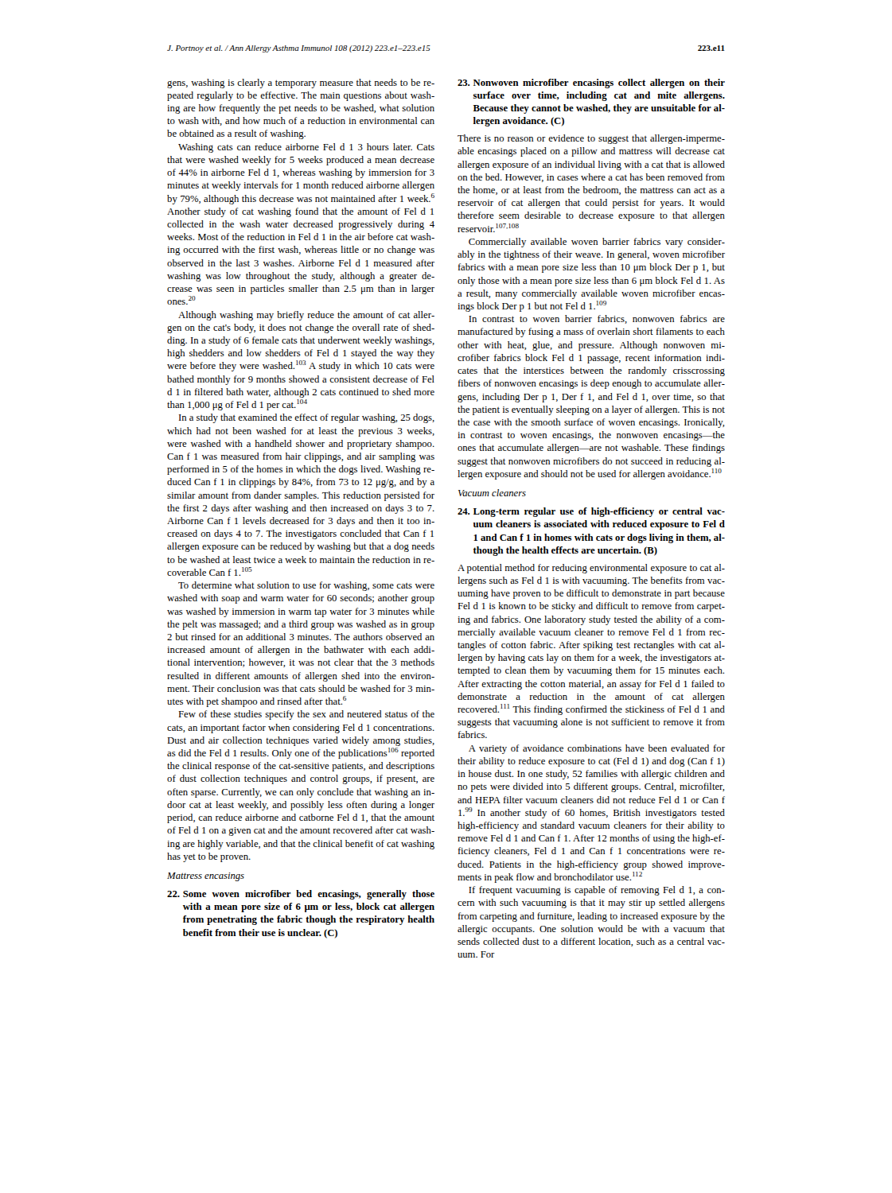J. Portnoy et al. / Ann Allergy Asthma Immunol 108 (2012) 223.e1–223.e15 223.e11
gens, washing is clearly a temporary measure that needs to be repeated regularly to be effective. The main questions about washing are how frequently the pet needs to be washed, what solution to wash with, and how much of a reduction in environmental can be obtained as a result of washing.
Washing cats can reduce airborne Fel d 1 3 hours later. Cats that were washed weekly for 5 weeks produced a mean decrease of 44% in airborne Fel d 1, whereas washing by immersion for 3 minutes at weekly intervals for 1 month reduced airborne allergen by 79%, although this decrease was not maintained after 1 week.6 Another study of cat washing found that the amount of Fel d 1 collected in the wash water decreased progressively during 4 weeks. Most of the reduction in Fel d 1 in the air before cat washing occurred with the first wash, whereas little or no change was observed in the last 3 washes. Airborne Fel d 1 measured after washing was low throughout the study, although a greater decrease was seen in particles smaller than 2.5 μm than in larger ones.20
Although washing may briefly reduce the amount of cat allergen on the cat's body, it does not change the overall rate of shedding. In a study of 6 female cats that underwent weekly washings, high shedders and low shedders of Fel d 1 stayed the way they were before they were washed.103 A study in which 10 cats were bathed monthly for 9 months showed a consistent decrease of Fel d 1 in filtered bath water, although 2 cats continued to shed more than 1,000 μg of Fel d 1 per cat.104
In a study that examined the effect of regular washing, 25 dogs, which had not been washed for at least the previous 3 weeks, were washed with a handheld shower and proprietary shampoo. Can f 1 was measured from hair clippings, and air sampling was performed in 5 of the homes in which the dogs lived. Washing reduced Can f 1 in clippings by 84%, from 73 to 12 μg/g, and by a similar amount from dander samples. This reduction persisted for the first 2 days after washing and then increased on days 3 to 7. Airborne Can f 1 levels decreased for 3 days and then it too increased on days 4 to 7. The investigators concluded that Can f 1 allergen exposure can be reduced by washing but that a dog needs to be washed at least twice a week to maintain the reduction in recoverable Can f 1.105
To determine what solution to use for washing, some cats were washed with soap and warm water for 60 seconds; another group was washed by immersion in warm tap water for 3 minutes while the pelt was massaged; and a third group was washed as in group 2 but rinsed for an additional 3 minutes. The authors observed an increased amount of allergen in the bathwater with each additional intervention; however, it was not clear that the 3 methods resulted in different amounts of allergen shed into the environment. Their conclusion was that cats should be washed for 3 minutes with pet shampoo and rinsed after that.6
Few of these studies specify the sex and neutered status of the cats, an important factor when considering Fel d 1 concentrations. Dust and air collection techniques varied widely among studies, as did the Fel d 1 results. Only one of the publications106 reported the clinical response of the cat-sensitive patients, and descriptions of dust collection techniques and control groups, if present, are often sparse. Currently, we can only conclude that washing an indoor cat at least weekly, and possibly less often during a longer period, can reduce airborne and catborne Fel d 1, that the amount of Fel d 1 on a given cat and the amount recovered after cat washing are highly variable, and that the clinical benefit of cat washing has yet to be proven.
Mattress encasings
22. Some woven microfiber bed encasings, generally those with a mean pore size of 6 μm or less, block cat allergen from penetrating the fabric though the respiratory health benefit from their use is unclear. (C)
23. Nonwoven microfiber encasings collect allergen on their surface over time, including cat and mite allergens. Because they cannot be washed, they are unsuitable for allergen avoidance. (C)
There is no reason or evidence to suggest that allergen-impermeable encasings placed on a pillow and mattress will decrease cat allergen exposure of an individual living with a cat that is allowed on the bed. However, in cases where a cat has been removed from the home, or at least from the bedroom, the mattress can act as a reservoir of cat allergen that could persist for years. It would therefore seem desirable to decrease exposure to that allergen reservoir.107,108
Commercially available woven barrier fabrics vary considerably in the tightness of their weave. In general, woven microfiber fabrics with a mean pore size less than 10 μm block Der p 1, but only those with a mean pore size less than 6 μm block Fel d 1. As a result, many commercially available woven microfiber encasings block Der p 1 but not Fel d 1.109
In contrast to woven barrier fabrics, nonwoven fabrics are manufactured by fusing a mass of overlain short filaments to each other with heat, glue, and pressure. Although nonwoven microfiber fabrics block Fel d 1 passage, recent information indicates that the interstices between the randomly crisscrossing fibers of nonwoven encasings is deep enough to accumulate allergens, including Der p 1, Der f 1, and Fel d 1, over time, so that the patient is eventually sleeping on a layer of allergen. This is not the case with the smooth surface of woven encasings. Ironically, in contrast to woven encasings, the nonwoven encasings—the ones that accumulate allergen—are not washable. These findings suggest that nonwoven microfibers do not succeed in reducing allergen exposure and should not be used for allergen avoidance.110
Vacuum cleaners
24. Long-term regular use of high-efficiency or central vacuum cleaners is associated with reduced exposure to Fel d 1 and Can f 1 in homes with cats or dogs living in them, although the health effects are uncertain. (B)
A potential method for reducing environmental exposure to cat allergens such as Fel d 1 is with vacuuming. The benefits from vacuuming have proven to be difficult to demonstrate in part because Fel d 1 is known to be sticky and difficult to remove from carpeting and fabrics. One laboratory study tested the ability of a commercially available vacuum cleaner to remove Fel d 1 from rectangles of cotton fabric. After spiking test rectangles with cat allergen by having cats lay on them for a week, the investigators attempted to clean them by vacuuming them for 15 minutes each. After extracting the cotton material, an assay for Fel d 1 failed to demonstrate a reduction in the amount of cat allergen recovered.111 This finding confirmed the stickiness of Fel d 1 and suggests that vacuuming alone is not sufficient to remove it from fabrics.
A variety of avoidance combinations have been evaluated for their ability to reduce exposure to cat (Fel d 1) and dog (Can f 1) in house dust. In one study, 52 families with allergic children and no pets were divided into 5 different groups. Central, microfilter, and HEPA filter vacuum cleaners did not reduce Fel d 1 or Can f 1.99 In another study of 60 homes, British investigators tested high-efficiency and standard vacuum cleaners for their ability to remove Fel d 1 and Can f 1. After 12 months of using the high-efficiency cleaners, Fel d 1 and Can f 1 concentrations were reduced. Patients in the high-efficiency group showed improvements in peak flow and bronchodilator use.112
If frequent vacuuming is capable of removing Fel d 1, a concern with such vacuuming is that it may stir up settled allergens from carpeting and furniture, leading to increased exposure by the allergic occupants. One solution would be with a vacuum that sends collected dust to a different location, such as a central vacuum. For